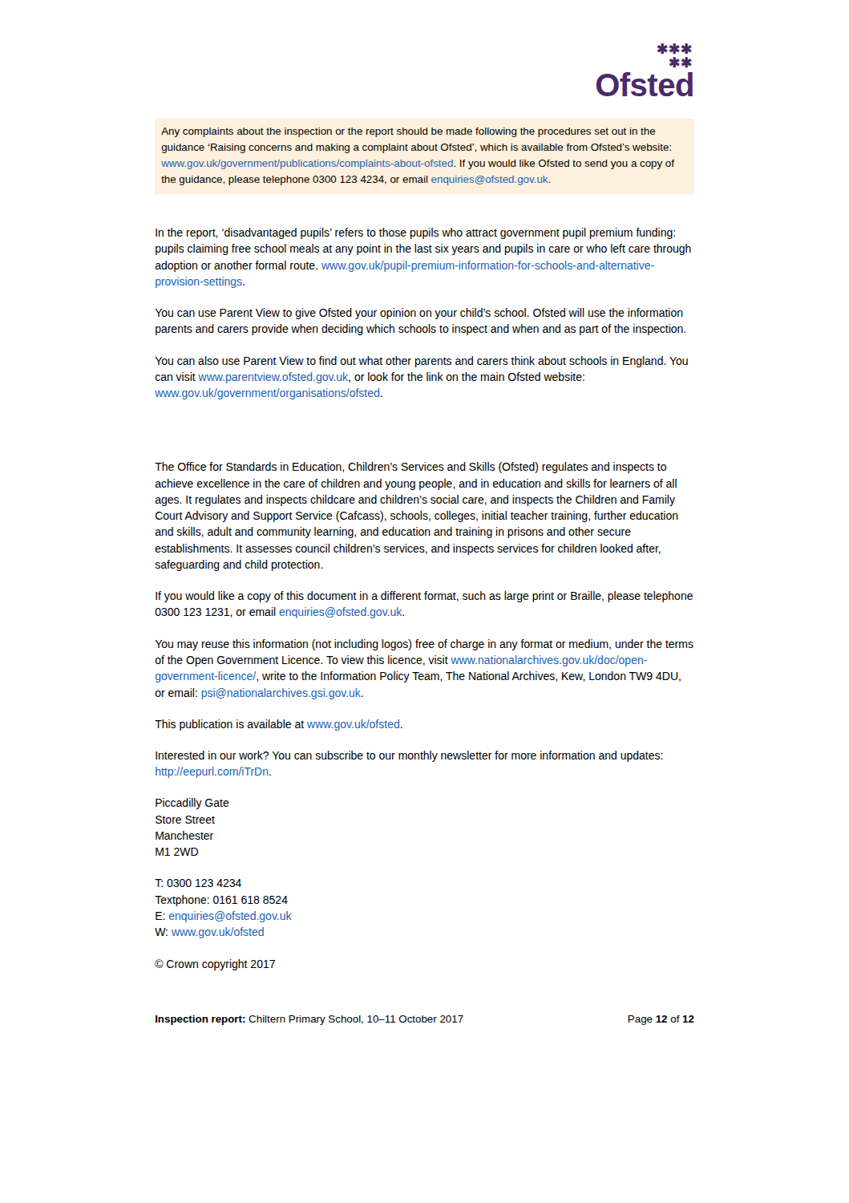✱✱✱
✱✱
Ofsted
Any complaints about the inspection or the report should be made following the procedures set out in the guidance ‘Raising concerns and making a complaint about Ofsted’, which is available from Ofsted’s website: www.gov.uk/government/publications/complaints-about-ofsted. If you would like Ofsted to send you a copy of the guidance, please telephone 0300 123 4234, or email enquiries@ofsted.gov.uk.
In the report, ‘disadvantaged pupils’ refers to those pupils who attract government pupil premium funding: pupils claiming free school meals at any point in the last six years and pupils in care or who left care through adoption or another formal route. www.gov.uk/pupil-premium-information-for-schools-and-alternative-provision-settings.
You can use Parent View to give Ofsted your opinion on your child’s school. Ofsted will use the information parents and carers provide when deciding which schools to inspect and when and as part of the inspection.
You can also use Parent View to find out what other parents and carers think about schools in England. You can visit www.parentview.ofsted.gov.uk, or look for the link on the main Ofsted website: www.gov.uk/government/organisations/ofsted.
The Office for Standards in Education, Children’s Services and Skills (Ofsted) regulates and inspects to achieve excellence in the care of children and young people, and in education and skills for learners of all ages. It regulates and inspects childcare and children’s social care, and inspects the Children and Family Court Advisory and Support Service (Cafcass), schools, colleges, initial teacher training, further education and skills, adult and community learning, and education and training in prisons and other secure establishments. It assesses council children’s services, and inspects services for children looked after, safeguarding and child protection.
If you would like a copy of this document in a different format, such as large print or Braille, please telephone 0300 123 1231, or email enquiries@ofsted.gov.uk.
You may reuse this information (not including logos) free of charge in any format or medium, under the terms of the Open Government Licence. To view this licence, visit www.nationalarchives.gov.uk/doc/open-government-licence/, write to the Information Policy Team, The National Archives, Kew, London TW9 4DU, or email: psi@nationalarchives.gsi.gov.uk.
This publication is available at www.gov.uk/ofsted.
Interested in our work? You can subscribe to our monthly newsletter for more information and updates: http://eepurl.com/iTrDn.
Piccadilly Gate
Store Street
Manchester
M1 2WD
T: 0300 123 4234
Textphone: 0161 618 8524
E: enquiries@ofsted.gov.uk
W: www.gov.uk/ofsted
© Crown copyright 2017
Inspection report: Chiltern Primary School, 10–11 October 2017
Page 12 of 12